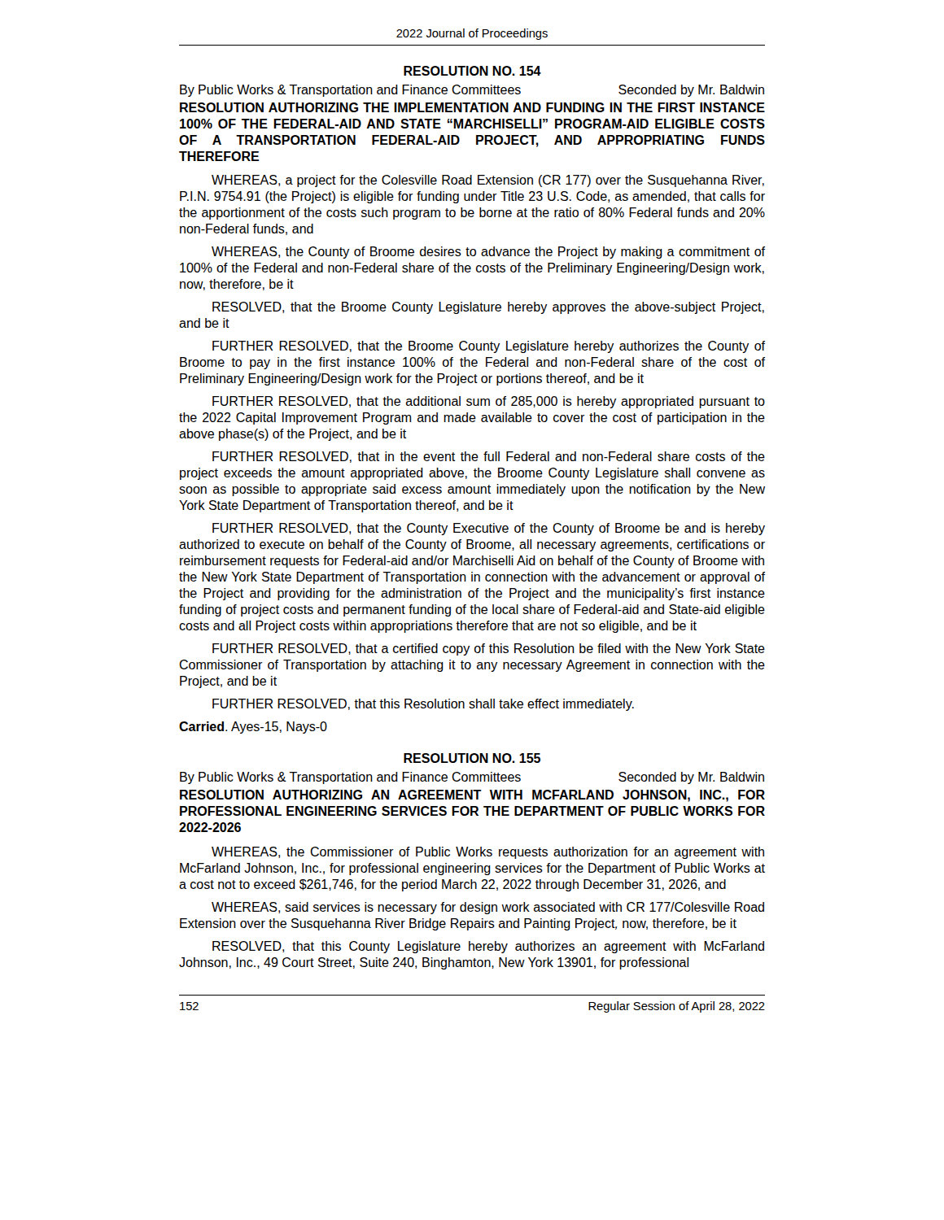2022 Journal of Proceedings
RESOLUTION NO. 154
By Public Works & Transportation and Finance Committees Seconded by Mr. Baldwin
RESOLUTION AUTHORIZING THE IMPLEMENTATION AND FUNDING IN THE FIRST INSTANCE 100% OF THE FEDERAL-AID AND STATE “MARCHISELLI” PROGRAM-AID ELIGIBLE COSTS OF A TRANSPORTATION FEDERAL-AID PROJECT, AND APPROPRIATING FUNDS THEREFORE
WHEREAS, a project for the Colesville Road Extension (CR 177) over the Susquehanna River, P.I.N. 9754.91 (the Project) is eligible for funding under Title 23 U.S. Code, as amended, that calls for the apportionment of the costs such program to be borne at the ratio of 80% Federal funds and 20% non-Federal funds, and
WHEREAS, the County of Broome desires to advance the Project by making a commitment of 100% of the Federal and non-Federal share of the costs of the Preliminary Engineering/Design work, now, therefore, be it
RESOLVED, that the Broome County Legislature hereby approves the above-subject Project, and be it
FURTHER RESOLVED, that the Broome County Legislature hereby authorizes the County of Broome to pay in the first instance 100% of the Federal and non-Federal share of the cost of Preliminary Engineering/Design work for the Project or portions thereof, and be it
FURTHER RESOLVED, that the additional sum of 285,000 is hereby appropriated pursuant to the 2022 Capital Improvement Program and made available to cover the cost of participation in the above phase(s) of the Project, and be it
FURTHER RESOLVED, that in the event the full Federal and non-Federal share costs of the project exceeds the amount appropriated above, the Broome County Legislature shall convene as soon as possible to appropriate said excess amount immediately upon the notification by the New York State Department of Transportation thereof, and be it
FURTHER RESOLVED, that the County Executive of the County of Broome be and is hereby authorized to execute on behalf of the County of Broome, all necessary agreements, certifications or reimbursement requests for Federal-aid and/or Marchiselli Aid on behalf of the County of Broome with the New York State Department of Transportation in connection with the advancement or approval of the Project and providing for the administration of the Project and the municipality’s first instance funding of project costs and permanent funding of the local share of Federal-aid and State-aid eligible costs and all Project costs within appropriations therefore that are not so eligible, and be it
FURTHER RESOLVED, that a certified copy of this Resolution be filed with the New York State Commissioner of Transportation by attaching it to any necessary Agreement in connection with the Project, and be it
FURTHER RESOLVED, that this Resolution shall take effect immediately.
Carried. Ayes-15, Nays-0
RESOLUTION NO. 155
By Public Works & Transportation and Finance Committees Seconded by Mr. Baldwin
RESOLUTION AUTHORIZING AN AGREEMENT WITH MCFARLAND JOHNSON, INC., FOR PROFESSIONAL ENGINEERING SERVICES FOR THE DEPARTMENT OF PUBLIC WORKS FOR 2022-2026
WHEREAS, the Commissioner of Public Works requests authorization for an agreement with McFarland Johnson, Inc., for professional engineering services for the Department of Public Works at a cost not to exceed $261,746, for the period March 22, 2022 through December 31, 2026, and
WHEREAS, said services is necessary for design work associated with CR 177/Colesville Road Extension over the Susquehanna River Bridge Repairs and Painting Project, now, therefore, be it
RESOLVED, that this County Legislature hereby authorizes an agreement with McFarland Johnson, Inc., 49 Court Street, Suite 240, Binghamton, New York 13901, for professional
152 Regular Session of April 28, 2022